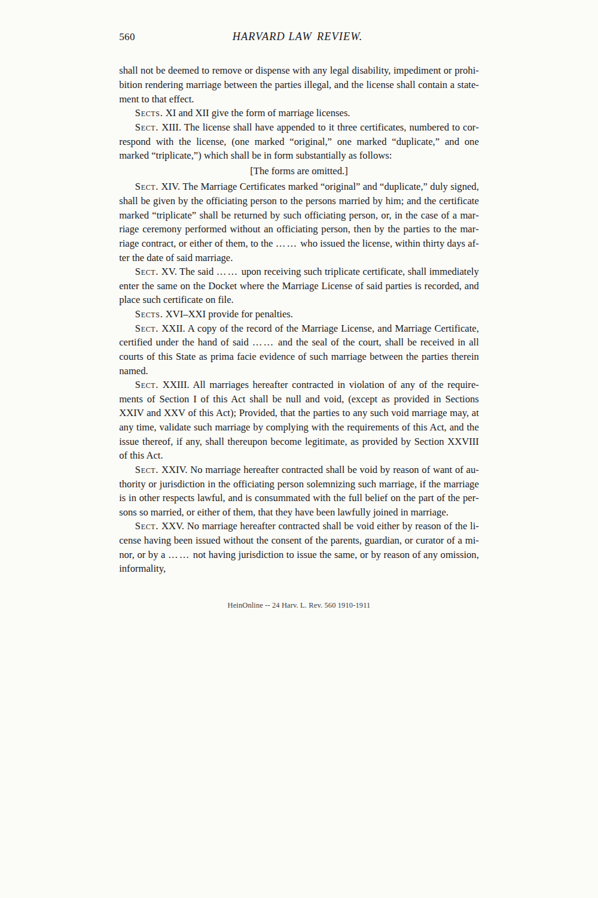560
HARVARD LAW REVIEW.
shall not be deemed to remove or dispense with any legal disability, impediment or prohibition rendering marriage between the parties illegal, and the license shall contain a statement to that effect.
Sects. XI and XII give the form of marriage licenses.
Sect. XIII. The license shall have appended to it three certificates, numbered to correspond with the license, (one marked “original,” one marked “duplicate,” and one marked “triplicate,”) which shall be in form substantially as follows:
[The forms are omitted.]
Sect. XIV. The Marriage Certificates marked “original” and “duplicate,” duly signed, shall be given by the officiating person to the persons married by him; and the certificate marked “triplicate” shall be returned by such officiating person, or, in the case of a marriage ceremony performed without an officiating person, then by the parties to the marriage contract, or either of them, to the …… who issued the license, within thirty days after the date of said marriage.
Sect. XV. The said …… upon receiving such triplicate certificate, shall immediately enter the same on the Docket where the Marriage License of said parties is recorded, and place such certificate on file.
Sects. XVI–XXI provide for penalties.
Sect. XXII. A copy of the record of the Marriage License, and Marriage Certificate, certified under the hand of said …… and the seal of the court, shall be received in all courts of this State as prima facie evidence of such marriage between the parties therein named.
Sect. XXIII. All marriages hereafter contracted in violation of any of the requirements of Section I of this Act shall be null and void, (except as provided in Sections XXIV and XXV of this Act); Provided, that the parties to any such void marriage may, at any time, validate such marriage by complying with the requirements of this Act, and the issue thereof, if any, shall thereupon become legitimate, as provided by Section XXVIII of this Act.
Sect. XXIV. No marriage hereafter contracted shall be void by reason of want of authority or jurisdiction in the officiating person solemnizing such marriage, if the marriage is in other respects lawful, and is consummated with the full belief on the part of the persons so married, or either of them, that they have been lawfully joined in marriage.
Sect. XXV. No marriage hereafter contracted shall be void either by reason of the license having been issued without the consent of the parents, guardian, or curator of a minor, or by a …… not having jurisdiction to issue the same, or by reason of any omission, informality,
HeinOnline -- 24 Harv. L. Rev. 560 1910-1911